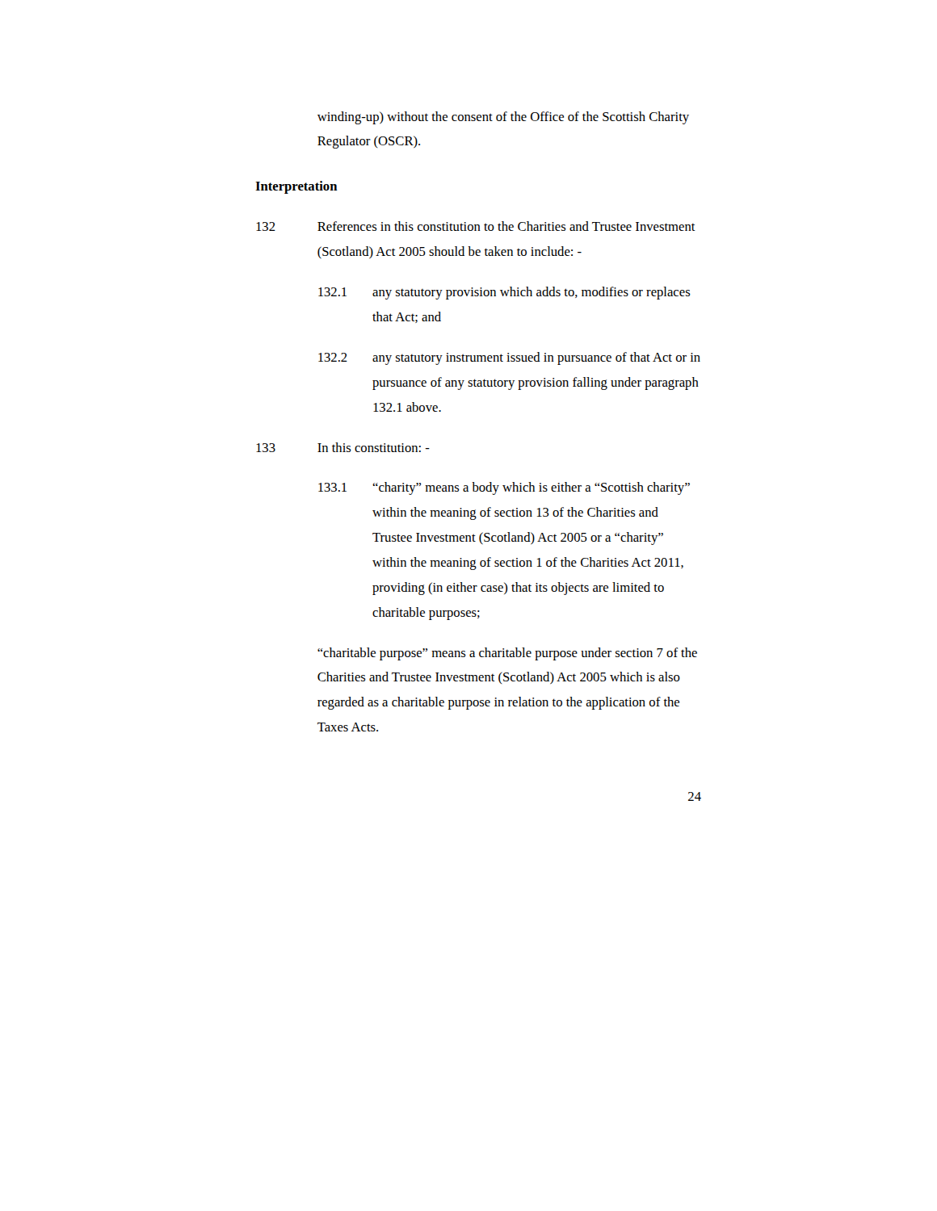winding-up) without the consent of the Office of the Scottish Charity Regulator (OSCR).
Interpretation
132
References in this constitution to the Charities and Trustee Investment (Scotland) Act 2005 should be taken to include: -
132.1
any statutory provision which adds to, modifies or replaces that Act; and
132.2
any statutory instrument issued in pursuance of that Act or in pursuance of any statutory provision falling under paragraph 132.1 above.
133
In this constitution: -
133.1
“charity” means a body which is either a “Scottish charity” within the meaning of section 13 of the Charities and Trustee Investment (Scotland) Act 2005 or a “charity” within the meaning of section 1 of the Charities Act 2011, providing (in either case) that its objects are limited to charitable purposes;
“charitable purpose” means a charitable purpose under section 7 of the Charities and Trustee Investment (Scotland) Act 2005 which is also regarded as a charitable purpose in relation to the application of the Taxes Acts.
24